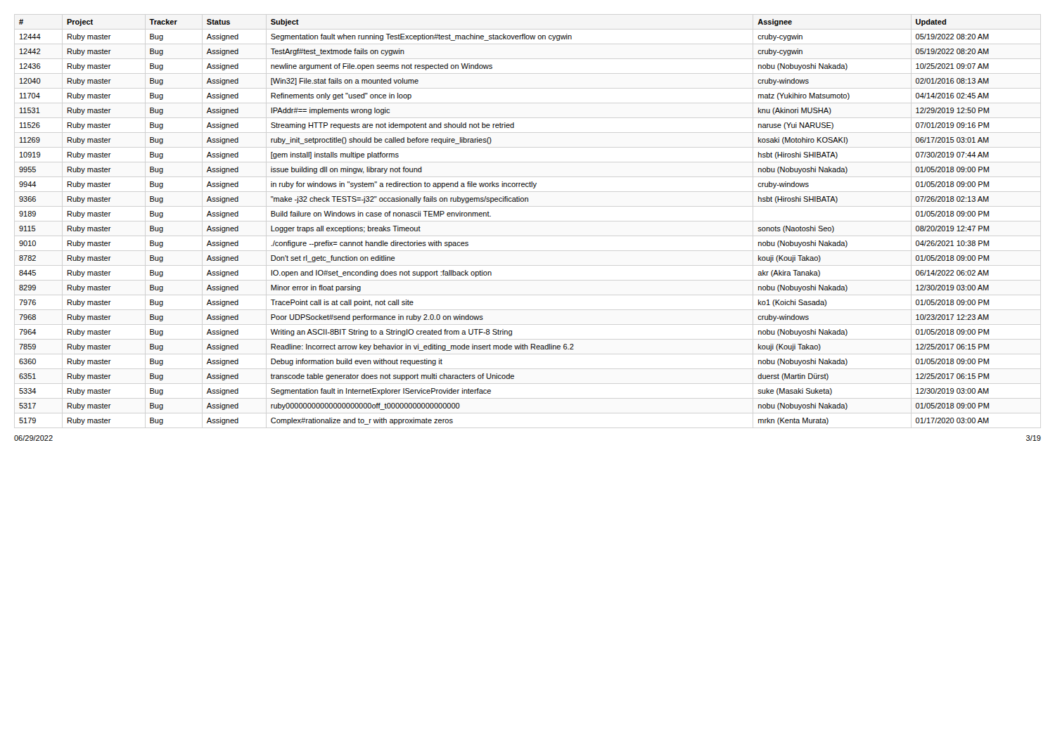| # | Project | Tracker | Status | Subject | Assignee | Updated |
| --- | --- | --- | --- | --- | --- | --- |
| 12444 | Ruby master | Bug | Assigned | Segmentation fault when running TestException#test_machine_stackoverflow on cygwin | cruby-cygwin | 05/19/2022 08:20 AM |
| 12442 | Ruby master | Bug | Assigned | TestArgf#test_textmode fails on cygwin | cruby-cygwin | 05/19/2022 08:20 AM |
| 12436 | Ruby master | Bug | Assigned | newline argument of File.open seems not respected on Windows | nobu (Nobuyoshi Nakada) | 10/25/2021 09:07 AM |
| 12040 | Ruby master | Bug | Assigned | [Win32] File.stat fails on a mounted volume | cruby-windows | 02/01/2016 08:13 AM |
| 11704 | Ruby master | Bug | Assigned | Refinements only get "used" once in loop | matz (Yukihiro Matsumoto) | 04/14/2016 02:45 AM |
| 11531 | Ruby master | Bug | Assigned | IPAddr#== implements wrong logic | knu (Akinori MUSHA) | 12/29/2019 12:50 PM |
| 11526 | Ruby master | Bug | Assigned | Streaming HTTP requests are not idempotent and should not be retried | naruse (Yui NARUSE) | 07/01/2019 09:16 PM |
| 11269 | Ruby master | Bug | Assigned | ruby_init_setproctitle() should be called before require_libraries() | kosaki (Motohiro KOSAKI) | 06/17/2015 03:01 AM |
| 10919 | Ruby master | Bug | Assigned | [gem install] installs multipe platforms | hsbt (Hiroshi SHIBATA) | 07/30/2019 07:44 AM |
| 9955 | Ruby master | Bug | Assigned | issue building dll on mingw, library not found | nobu (Nobuyoshi Nakada) | 01/05/2018 09:00 PM |
| 9944 | Ruby master | Bug | Assigned | in ruby for windows in "system" a redirection to append a file works incorrectly | cruby-windows | 01/05/2018 09:00 PM |
| 9366 | Ruby master | Bug | Assigned | "make -j32 check TESTS=-j32" occasionally fails on rubygems/specification | hsbt (Hiroshi SHIBATA) | 07/26/2018 02:13 AM |
| 9189 | Ruby master | Bug | Assigned | Build failure on Windows in case of nonascii TEMP environment. | | 01/05/2018 09:00 PM |
| 9115 | Ruby master | Bug | Assigned | Logger traps all exceptions; breaks Timeout | sonots (Naotoshi Seo) | 08/20/2019 12:47 PM |
| 9010 | Ruby master | Bug | Assigned | ./configure --prefix= cannot handle directories with spaces | nobu (Nobuyoshi Nakada) | 04/26/2021 10:38 PM |
| 8782 | Ruby master | Bug | Assigned | Don't set rl_getc_function on editline | kouji (Kouji Takao) | 01/05/2018 09:00 PM |
| 8445 | Ruby master | Bug | Assigned | IO.open and IO#set_enconding does not support :fallback option | akr (Akira Tanaka) | 06/14/2022 06:02 AM |
| 8299 | Ruby master | Bug | Assigned | Minor error in float parsing | nobu (Nobuyoshi Nakada) | 12/30/2019 03:00 AM |
| 7976 | Ruby master | Bug | Assigned | TracePoint call is at call point, not call site | ko1 (Koichi Sasada) | 01/05/2018 09:00 PM |
| 7968 | Ruby master | Bug | Assigned | Poor UDPSocket#send performance in ruby 2.0.0 on windows | cruby-windows | 10/23/2017 12:23 AM |
| 7964 | Ruby master | Bug | Assigned | Writing an ASCII-8BIT String to a StringIO created from a UTF-8 String | nobu (Nobuyoshi Nakada) | 01/05/2018 09:00 PM |
| 7859 | Ruby master | Bug | Assigned | Readline: Incorrect arrow key behavior in vi_editing_mode insert mode with Readline 6.2 | kouji (Kouji Takao) | 12/25/2017 06:15 PM |
| 6360 | Ruby master | Bug | Assigned | Debug information build even without requesting it | nobu (Nobuyoshi Nakada) | 01/05/2018 09:00 PM |
| 6351 | Ruby master | Bug | Assigned | transcode table generator does not support multi characters of Unicode | duerst (Martin Dürst) | 12/25/2017 06:15 PM |
| 5334 | Ruby master | Bug | Assigned | Segmentation fault in InternetExplorer IServiceProvider interface | suke (Masaki Suketa) | 12/30/2019 03:00 AM |
| 5317 | Ruby master | Bug | Assigned | ruby00000000000000000000off_t00000000000000000 | nobu (Nobuyoshi Nakada) | 01/05/2018 09:00 PM |
| 5179 | Ruby master | Bug | Assigned | Complex#rationalize and to_r with approximate zeros | mrkn (Kenta Murata) | 01/17/2020 03:00 AM |
06/29/2022 3/19